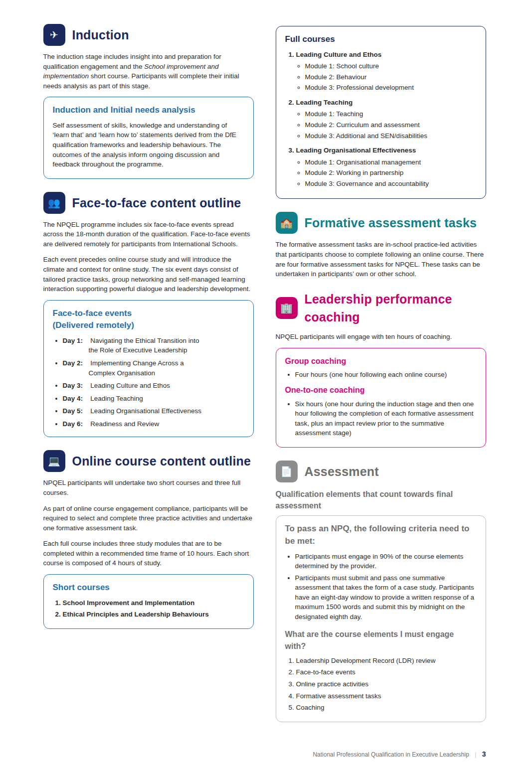✈
Induction
The induction stage includes insight into and preparation for qualification engagement and the School improvement and implementation short course. Participants will complete their initial needs analysis as part of this stage.
Induction and Initial needs analysis
Self assessment of skills, knowledge and understanding of ‘learn that’ and ‘learn how to’ statements derived from the DfE qualification frameworks and leadership behaviours. The outcomes of the analysis inform ongoing discussion and feedback throughout the programme.
👥
Face-to-face content outline
The NPQEL programme includes six face-to-face events spread across the 18-month duration of the qualification. Face-to-face events are delivered remotely for participants from International Schools.
Each event precedes online course study and will introduce the climate and context for online study. The six event days consist of tailored practice tasks, group networking and self-managed learning interaction supporting powerful dialogue and leadership development.
Face-to-face events
(Delivered remotely)
Day 1: Navigating the Ethical Transition intothe Role of Executive Leadership
Day 2: Implementing Change Across aComplex Organisation
Day 3: Leading Culture and Ethos
Day 4: Leading Teaching
Day 5: Leading Organisational Effectiveness
Day 6: Readiness and Review
💻
Online course content outline
NPQEL participants will undertake two short courses and three full courses.
As part of online course engagement compliance, participants will be required to select and complete three practice activities and undertake one formative assessment task.
Each full course includes three study modules that are to be completed within a recommended time frame of 10 hours. Each short course is composed of 4 hours of study.
Short courses
School Improvement and Implementation
Ethical Principles and Leadership Behaviours
Full courses
Leading Culture and Ethos
Module 1: School culture
Module 2: Behaviour
Module 3: Professional development
Leading Teaching
Module 1: Teaching
Module 2: Curriculum and assessment
Module 3: Additional and SEN/disabilities
Leading Organisational Effectiveness
Module 1: Organisational management
Module 2: Working in partnership
Module 3: Governance and accountability
🏫
Formative assessment tasks
The formative assessment tasks are in-school practice-led activities that participants choose to complete following an online course. There are four formative assessment tasks for NPQEL. These tasks can be undertaken in participants’ own or other school.
🏢
Leadership performance
coaching
NPQEL participants will engage with ten hours of coaching.
Group coaching
Four hours (one hour following each online course)
One-to-one coaching
Six hours (one hour during the induction stage and then one hour following the completion of each formative assessment task, plus an impact review prior to the summative assessment stage)
📄
Assessment
Qualification elements that count towards final assessment
To pass an NPQ, the following criteria need to be met:
Participants must engage in 90% of the course elements determined by the provider.
Participants must submit and pass one summative assessment that takes the form of a case study. Participants have an eight-day window to provide a written response of a maximum 1500 words and submit this by midnight on the designated eighth day.
What are the course elements I must engage with?
Leadership Development Record (LDR) review
Face-to-face events
Online practice activities
Formative assessment tasks
Coaching
National Professional Qualification in Executive Leadership | 3